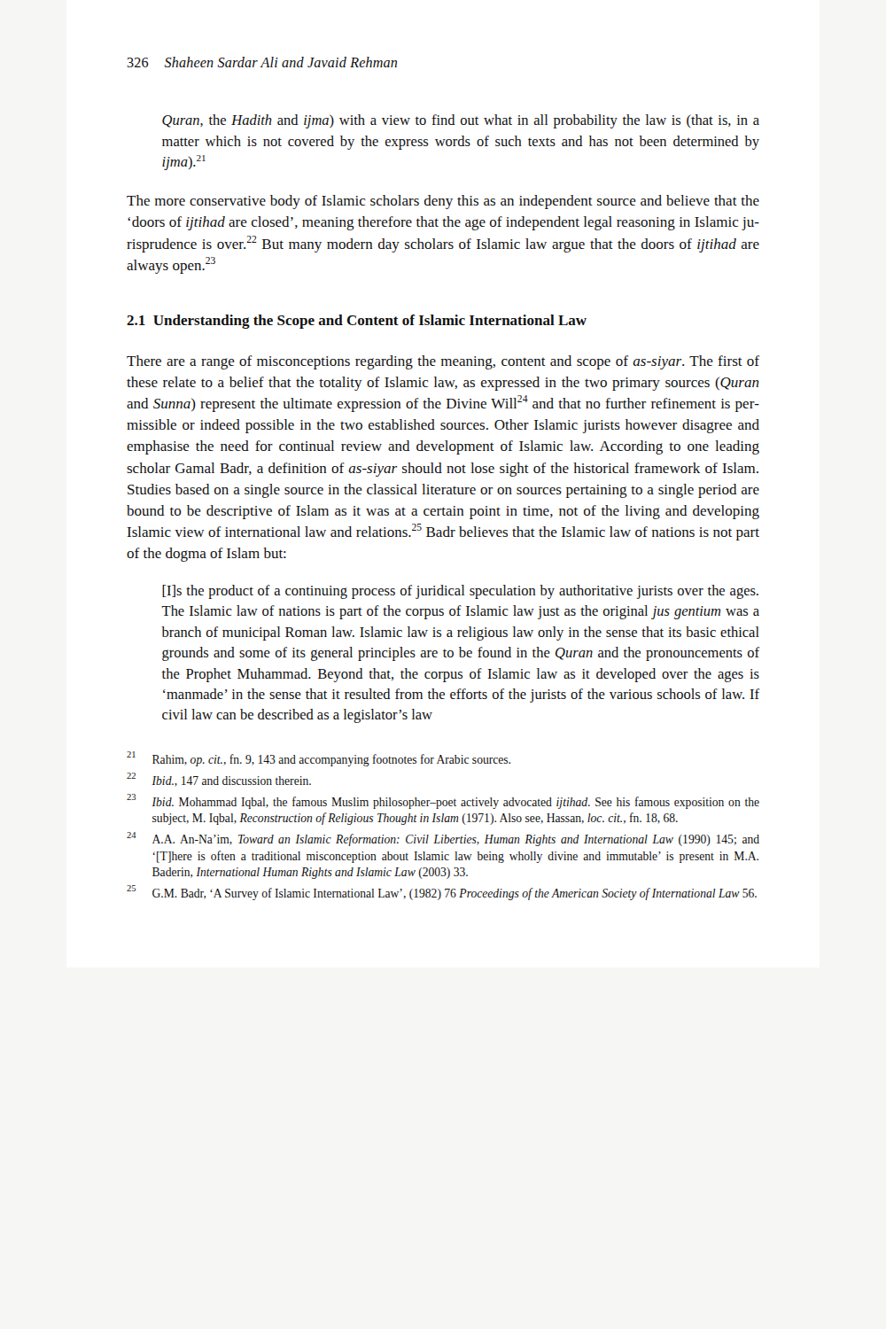326 Shaheen Sardar Ali and Javaid Rehman
Quran, the Hadith and ijma) with a view to find out what in all probability the law is (that is, in a matter which is not covered by the express words of such texts and has not been determined by ijma).21
The more conservative body of Islamic scholars deny this as an independent source and believe that the ‘doors of ijtihad are closed’, meaning therefore that the age of independent legal reasoning in Islamic jurisprudence is over.22 But many modern day scholars of Islamic law argue that the doors of ijtihad are always open.23
2.1 Understanding the Scope and Content of Islamic International Law
There are a range of misconceptions regarding the meaning, content and scope of as-siyar. The first of these relate to a belief that the totality of Islamic law, as expressed in the two primary sources (Quran and Sunna) represent the ultimate expression of the Divine Will24 and that no further refinement is permissible or indeed possible in the two established sources. Other Islamic jurists however disagree and emphasise the need for continual review and development of Islamic law. According to one leading scholar Gamal Badr, a definition of as-siyar should not lose sight of the historical framework of Islam. Studies based on a single source in the classical literature or on sources pertaining to a single period are bound to be descriptive of Islam as it was at a certain point in time, not of the living and developing Islamic view of international law and relations.25 Badr believes that the Islamic law of nations is not part of the dogma of Islam but:
[I]s the product of a continuing process of juridical speculation by authoritative jurists over the ages. The Islamic law of nations is part of the corpus of Islamic law just as the original jus gentium was a branch of municipal Roman law. Islamic law is a religious law only in the sense that its basic ethical grounds and some of its general principles are to be found in the Quran and the pronouncements of the Prophet Muhammad. Beyond that, the corpus of Islamic law as it developed over the ages is ‘manmade’ in the sense that it resulted from the efforts of the jurists of the various schools of law. If civil law can be described as a legislator’s law
Rahim, op. cit., fn. 9, 143 and accompanying footnotes for Arabic sources.
Ibid., 147 and discussion therein.
Ibid. Mohammad Iqbal, the famous Muslim philosopher–poet actively advocated ijtihad. See his famous exposition on the subject, M. Iqbal, Reconstruction of Religious Thought in Islam (1971). Also see, Hassan, loc. cit., fn. 18, 68.
A.A. An-Na’im, Toward an Islamic Reformation: Civil Liberties, Human Rights and International Law (1990) 145; and ‘[T]here is often a traditional misconception about Islamic law being wholly divine and immutable’ is present in M.A. Baderin, International Human Rights and Islamic Law (2003) 33.
G.M. Badr, ‘A Survey of Islamic International Law’, (1982) 76 Proceedings of the American Society of International Law 56.